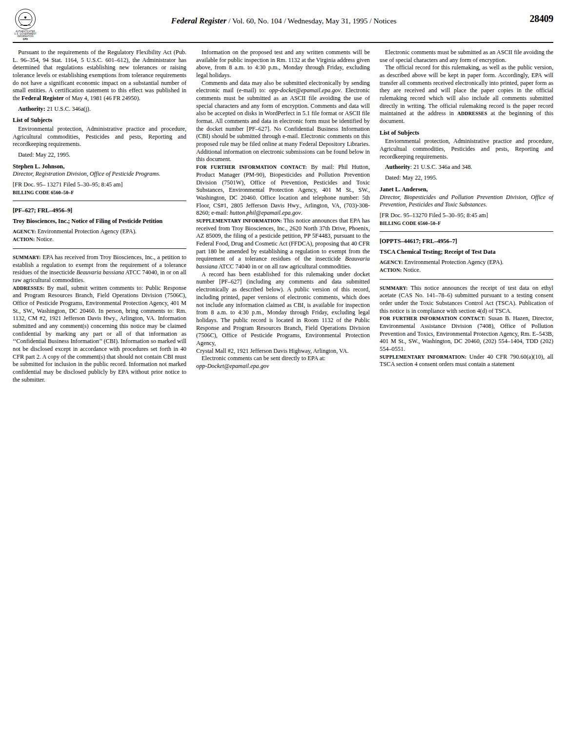Authenticated
U.S. Government
Information
GPO
Federal Register / Vol. 60, No. 104 / Wednesday, May 31, 1995 / Notices
28409
Pursuant to the requirements of the Regulatory Flexibility Act (Pub. L. 96–354, 94 Stat. 1164, 5 U.S.C. 601–612), the Administrator has determined that regulations establishing new tolerances or raising tolerance levels or establishing exemptions from tolerance requirements do not have a significant economic impact on a substantial number of small entities. A certification statement to this effect was published in the Federal Register of May 4, 1981 (46 FR 24950).
Authority: 21 U.S.C. 346a(j).
List of Subjects
Environmental protection, Administrative practice and procedure, Agricultural commodities, Pesticides and pests, Reporting and recordkeeping requirements.
Dated: May 22, 1995.
Stephen L. Johnson,
Director, Registration Division, Office of Pesticide Programs.
[FR Doc. 95– 13271 Filed 5–30–95; 8:45 am]
Billing code 6560–50–F
[PF–627; FRL–4956–9]
Troy Biosciences, Inc.; Notice of Filing of Pesticide Petition
agency: Environmental Protection Agency (EPA).
action: Notice.
summary: EPA has received from Troy Biosciences, Inc., a petition to establish a regulation to exempt from the requirement of a tolerance residues of the insecticide Beauvaria bassiana ATCC 74040, in or on all raw agricultural commodities.
addresses: By mail, submit written comments to: Public Response and Program Resources Branch, Field Operations Division (7506C), Office of Pesticide Programs, Environmental Protection Agency, 401 M St., SW., Washington, DC 20460. In person, bring comments to: Rm. 1132, CM #2, 1921 Jefferson Davis Hwy., Arlington, VA. Information submitted and any comment(s) concerning this notice may be claimed confidential by marking any part or all of that information as ‘‘Confidential Business Information’’ (CBI). Information so marked will not be disclosed except in accordance with procedures set forth in 40 CFR part 2. A copy of the comment(s) that should not contain CBI must be submitted for inclusion in the public record. Information not marked confidential may be disclosed publicly by EPA without prior notice to the submitter.
Information on the proposed test and any written comments will be available for public inspection in Rm. 1132 at the Virginia address given above, from 8 a.m. to 4:30 p.m., Monday through Friday, excluding legal holidays.
Comments and data may also be submitted electronically by sending electronic mail (e-mail) to: opp-docket@epamail.epa.gov. Electronic comments must be submitted as an ASCII file avoiding the use of special characters and any form of encryption. Comments and data will also be accepted on disks in WordPerfect in 5.1 file format or ASCII file format. All comments and data in electronic form must be identified by the docket number [PF–627]. No Confidential Business Information (CBI) should be submitted through e-mail. Electronic comments on this proposed rule may be filed online at many Federal Depository Libraries. Additional information on electronic submissions can be found below in this document.
for further information contact: By mail: Phil Hutton, Product Manager (PM-90), Biopesticides and Pollution Prevention Division (7501W), Office of Prevention, Pesticides and Toxic Substances, Environmental Protection Agency, 401 M St., SW., Washington, DC 20460. Office location and telephone number: 5th Floor, CS#1, 2805 Jefferson Davis Hwy., Arlington, VA, (703)-308-8260; e-mail: hutton.phil@epamail.epa.gov.
supplementary information: This notice announces that EPA has received from Troy Biosciences, Inc., 2620 North 37th Drive, Phoenix, AZ 85009, the filing of a pesticide petition, PP 5F4483, pursuant to the Federal Food, Drug and Cosmetic Act (FFDCA), proposing that 40 CFR part 180 be amended by establishing a regulation to exempt from the requirement of a tolerance residues of the insecticide Beauvaria bassiana ATCC 74040 in or on all raw agricultural commodities.
A record has been established for this rulemaking under docket number [PF–627] (including any comments and data submitted electronically as described below). A public version of this record, including printed, paper versions of electronic comments, which does not include any information claimed as CBI, is available for inspection from 8 a.m. to 4:30 p.m., Monday through Friday, excluding legal holidays. The public record is located in Room 1132 of the Public Response and Program Resources Branch, Field Operations Division (7506C), Office of Pesticide Programs, Environmental Protection Agency,
Crystal Mall #2, 1921 Jefferson Davis Highway, Arlington, VA.
Electronic comments can be sent directly to EPA at:
opp-Docket@epamail.epa.gov
Electronic comments must be submitted as an ASCII file avoiding the use of special characters and any form of encryption.
The official record for this rulemaking, as well as the public version, as described above will be kept in paper form. Accordingly, EPA will transfer all comments received electronically into printed, paper form as they are received and will place the paper copies in the official rulemaking record which will also include all comments submitted directly in writing. The official rulemaking record is the paper record maintained at the address in addresses at the beginning of this document.
List of Subjects
Enviornmental protection, Administrative practice and procedure, Agricultual commodities, Pesticides and pests, Reporting and recordkeeping requirements.
Authority: 21 U.S.C. 346a and 348.
Dated: May 22, 1995.
Janet L. Andersen,
Director, Biopesticides and Pollution Prevention Division, Office of Prevention, Pesticides and Toxic Substances.
[FR Doc. 95–13270 Filed 5–30–95; 8:45 am]
Billing code 6560–50–F
[OPPTS–44617; FRL–4956–7]
TSCA Chemical Testing; Receipt of Test Data
agency: Environmental Protection Agency (EPA).
action: Notice.
summary: This notice announces the receipt of test data on ethyl acetate (CAS No. 141–78–6) submitted pursuant to a testing consent order under the Toxic Substances Control Act (TSCA). Publication of this notice is in compliance with section 4(d) of TSCA.
for further information contact: Susan B. Hazen, Director, Environmental Assistance Division (7408), Office of Pollution Prevention and Toxics, Environmental Protection Agency, Rm. E–543B, 401 M St., SW., Washington, DC 20460, (202) 554–1404, TDD (202) 554–0551.
supplementary information: Under 40 CFR 790.60(a)(10), all TSCA section 4 consent orders must contain a statement